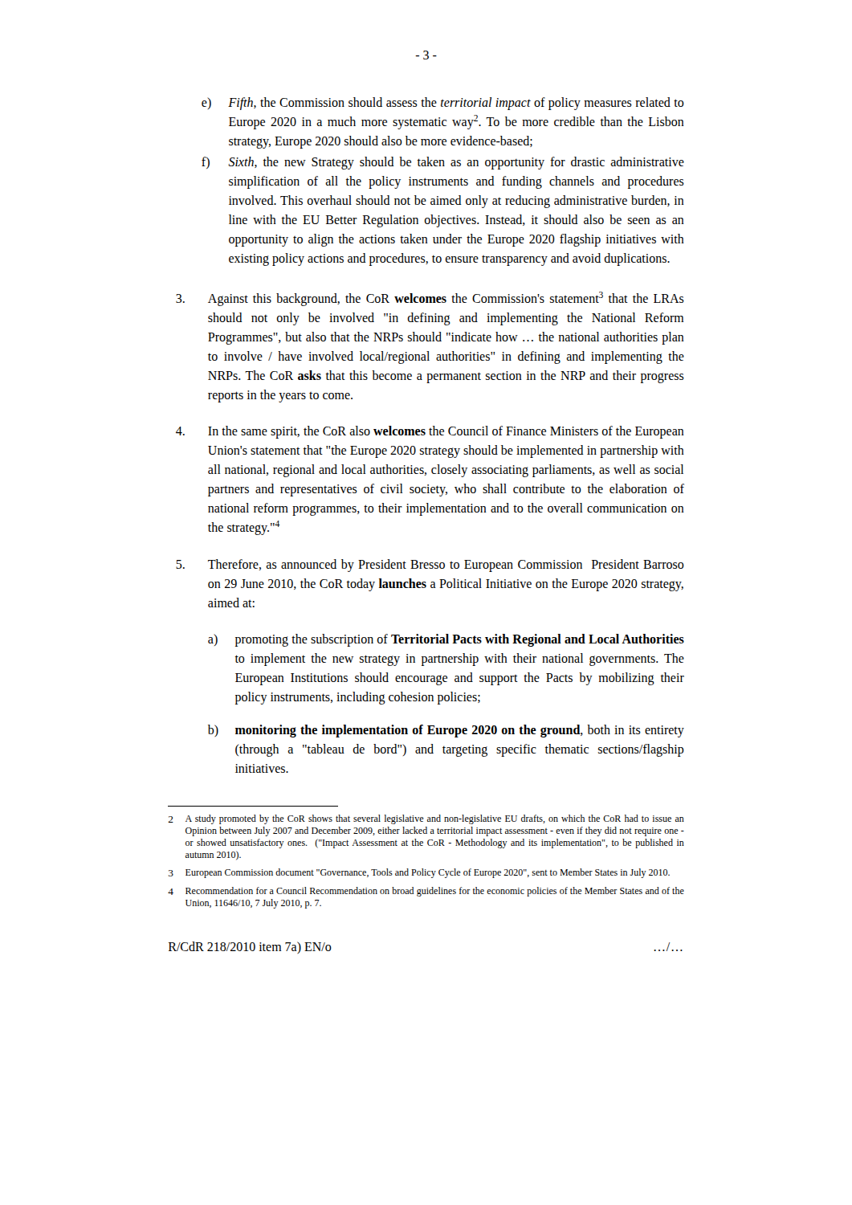- 3 -
e) Fifth, the Commission should assess the territorial impact of policy measures related to Europe 2020 in a much more systematic way2. To be more credible than the Lisbon strategy, Europe 2020 should also be more evidence-based;
f) Sixth, the new Strategy should be taken as an opportunity for drastic administrative simplification of all the policy instruments and funding channels and procedures involved. This overhaul should not be aimed only at reducing administrative burden, in line with the EU Better Regulation objectives. Instead, it should also be seen as an opportunity to align the actions taken under the Europe 2020 flagship initiatives with existing policy actions and procedures, to ensure transparency and avoid duplications.
3. Against this background, the CoR welcomes the Commission's statement3 that the LRAs should not only be involved "in defining and implementing the National Reform Programmes", but also that the NRPs should "indicate how … the national authorities plan to involve / have involved local/regional authorities" in defining and implementing the NRPs. The CoR asks that this become a permanent section in the NRP and their progress reports in the years to come.
4. In the same spirit, the CoR also welcomes the Council of Finance Ministers of the European Union's statement that "the Europe 2020 strategy should be implemented in partnership with all national, regional and local authorities, closely associating parliaments, as well as social partners and representatives of civil society, who shall contribute to the elaboration of national reform programmes, to their implementation and to the overall communication on the strategy."4
5. Therefore, as announced by President Bresso to European Commission President Barroso on 29 June 2010, the CoR today launches a Political Initiative on the Europe 2020 strategy, aimed at:
a) promoting the subscription of Territorial Pacts with Regional and Local Authorities to implement the new strategy in partnership with their national governments. The European Institutions should encourage and support the Pacts by mobilizing their policy instruments, including cohesion policies;
b) monitoring the implementation of Europe 2020 on the ground, both in its entirety (through a "tableau de bord") and targeting specific thematic sections/flagship initiatives.
2 A study promoted by the CoR shows that several legislative and non-legislative EU drafts, on which the CoR had to issue an Opinion between July 2007 and December 2009, either lacked a territorial impact assessment - even if they did not require one - or showed unsatisfactory ones. ("Impact Assessment at the CoR - Methodology and its implementation", to be published in autumn 2010).
3 European Commission document "Governance, Tools and Policy Cycle of Europe 2020", sent to Member States in July 2010.
4 Recommendation for a Council Recommendation on broad guidelines for the economic policies of the Member States and of the Union, 11646/10, 7 July 2010, p. 7.
R/CdR 218/2010 item 7a) EN/o …/…